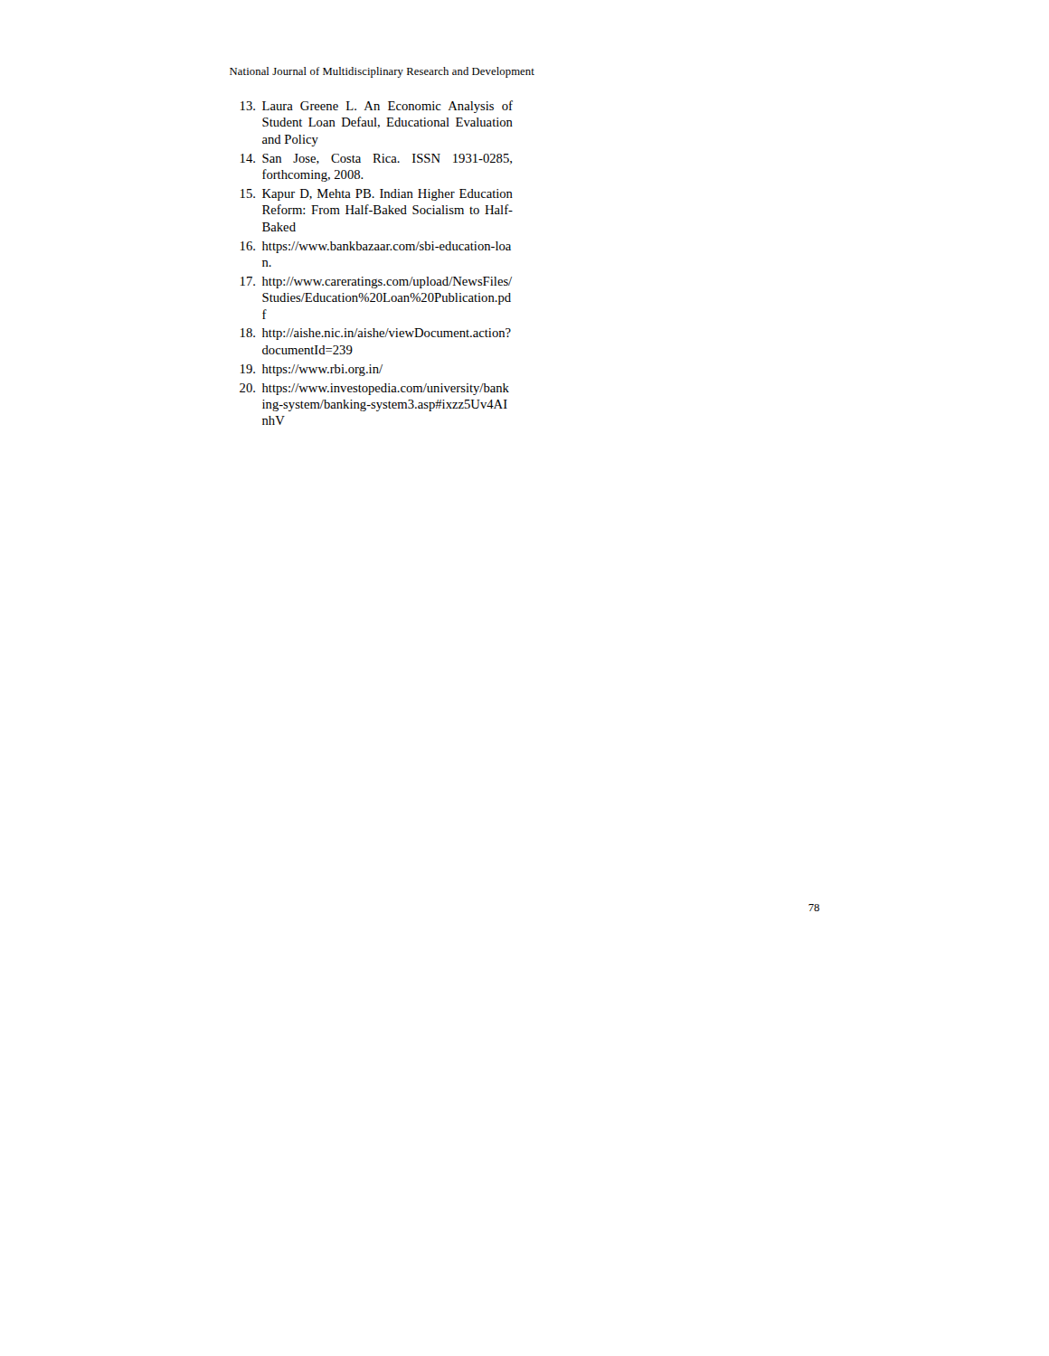National Journal of Multidisciplinary Research and Development
13. Laura Greene L. An Economic Analysis of Student Loan Defaul, Educational Evaluation and Policy
14. San Jose, Costa Rica. ISSN 1931-0285, forthcoming, 2008.
15. Kapur D, Mehta PB. Indian Higher Education Reform: From Half-Baked Socialism to Half-Baked
16. https://www.bankbazaar.com/sbi-education-loan.
17. http://www.careratings.com/upload/NewsFiles/Studies/Education%20Loan%20Publication.pdf
18. http://aishe.nic.in/aishe/viewDocument.action?documentId=239
19. https://www.rbi.org.in/
20. https://www.investopedia.com/university/banking-system/banking-system3.asp#ixzz5Uv4AInhV
78